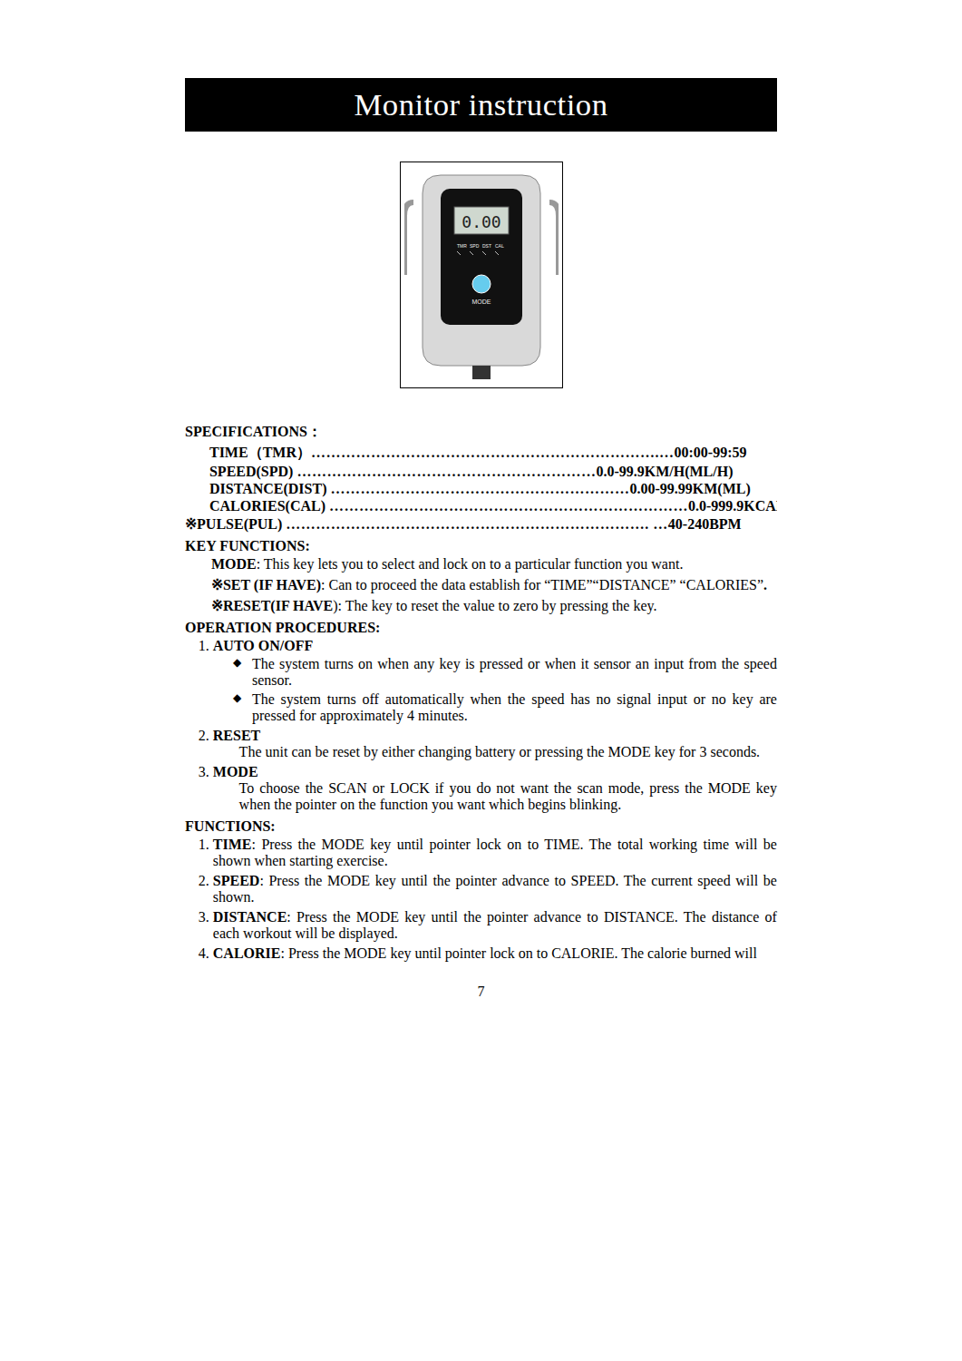Monitor instruction
SPECIFICATIONS：
TIME（TMR）…………………………………………………………….…00:00-99:59
SPEED(SPD) ……………………………………………………0.0-99.9KM/H(ML/H)
DISTANCE(DIST) ……………………………………………………0.00-99.99KM(ML)
CALORIES(CAL) ………………………………………………………………0.0-999.9KCAL
※PULSE(PUL) ………………………………………………………………. …40-240BPM
KEY FUNCTIONS:
MODE: This key lets you to select and lock on to a particular function you want.
※SET (IF HAVE): Can to proceed the data establish for “TIME”“DISTANCE” “CALORIES”.
※RESET(IF HAVE): The key to reset the value to zero by pressing the key.
OPERATION PROCEDURES:
AUTO ON/OFF
The system turns on when any key is pressed or when it sensor an input from the speed sensor.
The system turns off automatically when the speed has no signal input or no key are pressed for approximately 4 minutes.
RESET
The unit can be reset by either changing battery or pressing the MODE key for 3 seconds.
MODE
To choose the SCAN or LOCK if you do not want the scan mode, press the MODE key when the pointer on the function you want which begins blinking.
FUNCTIONS:
TIME: Press the MODE key until pointer lock on to TIME. The total working time will be shown when starting exercise.
SPEED: Press the MODE key until the pointer advance to SPEED. The current speed will be shown.
DISTANCE: Press the MODE key until the pointer advance to DISTANCE. The distance of each workout will be displayed.
CALORIE: Press the MODE key until pointer lock on to CALORIE. The calorie burned will
7